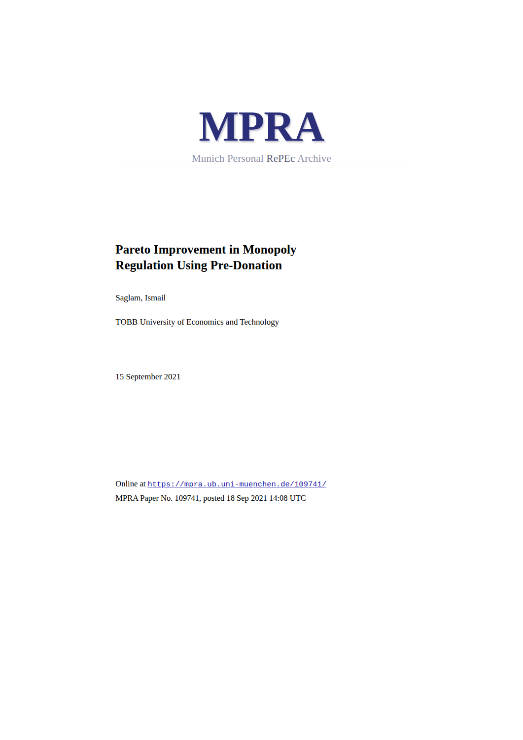MPRA
Munich Personal RePEc Archive
Pareto Improvement in Monopoly
Regulation Using Pre-Donation
Saglam, Ismail
TOBB University of Economics and Technology
15 September 2021
Online at https://mpra.ub.uni-muenchen.de/109741/
MPRA Paper No. 109741, posted 18 Sep 2021 14:08 UTC